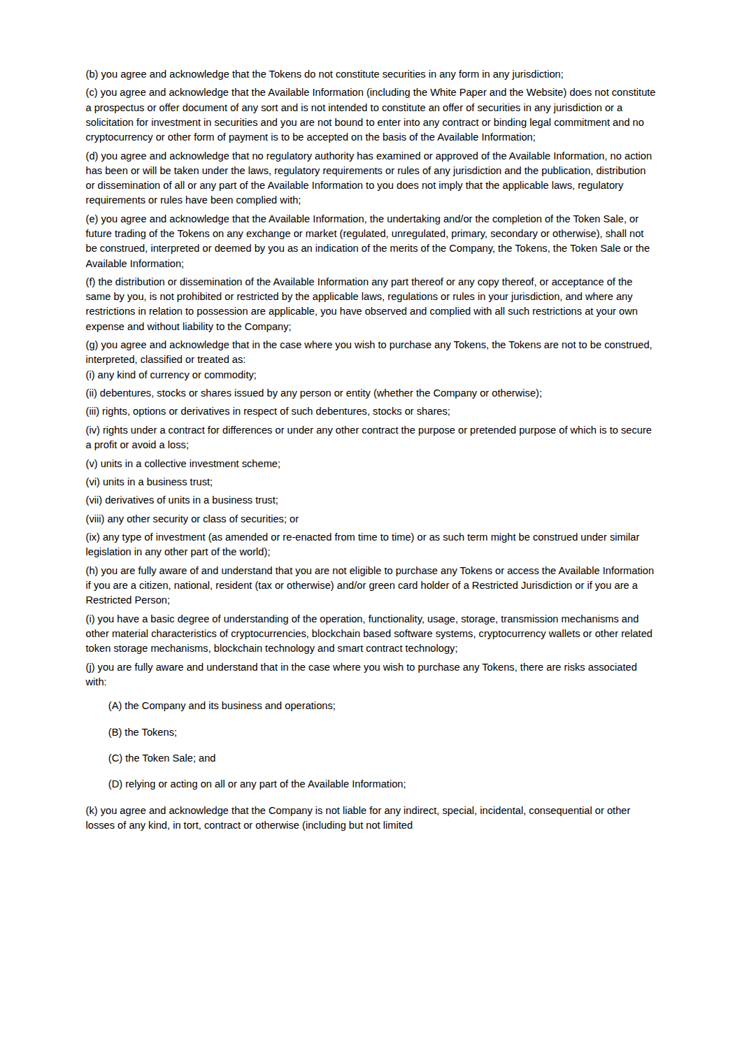(b) you agree and acknowledge that the Tokens do not constitute securities in any form in any jurisdiction;
(c) you agree and acknowledge that the Available Information (including the White Paper and the Website) does not constitute a prospectus or offer document of any sort and is not intended to constitute an offer of securities in any jurisdiction or a solicitation for investment in securities and you are not bound to enter into any contract or binding legal commitment and no cryptocurrency or other form of payment is to be accepted on the basis of the Available Information;
(d) you agree and acknowledge that no regulatory authority has examined or approved of the Available Information, no action has been or will be taken under the laws, regulatory requirements or rules of any jurisdiction and the publication, distribution or dissemination of all or any part of the Available Information to you does not imply that the applicable laws, regulatory requirements or rules have been complied with;
(e) you agree and acknowledge that the Available Information, the undertaking and/or the completion of the Token Sale, or future trading of the Tokens on any exchange or market (regulated, unregulated, primary, secondary or otherwise), shall not be construed, interpreted or deemed by you as an indication of the merits of the Company, the Tokens, the Token Sale or the Available Information;
(f) the distribution or dissemination of the Available Information any part thereof or any copy thereof, or acceptance of the same by you, is not prohibited or restricted by the applicable laws, regulations or rules in your jurisdiction, and where any restrictions in relation to possession are applicable, you have observed and complied with all such restrictions at your own expense and without liability to the Company;
(g) you agree and acknowledge that in the case where you wish to purchase any Tokens, the Tokens are not to be construed, interpreted, classified or treated as:
(i) any kind of currency or commodity;
(ii) debentures, stocks or shares issued by any person or entity (whether the Company or otherwise);
(iii) rights, options or derivatives in respect of such debentures, stocks or shares;
(iv) rights under a contract for differences or under any other contract the purpose or pretended purpose of which is to secure a profit or avoid a loss;
(v) units in a collective investment scheme;
(vi) units in a business trust;
(vii) derivatives of units in a business trust;
(viii) any other security or class of securities; or
(ix) any type of investment (as amended or re-enacted from time to time) or as such term might be construed under similar legislation in any other part of the world);
(h) you are fully aware of and understand that you are not eligible to purchase any Tokens or access the Available Information if you are a citizen, national, resident (tax or otherwise) and/or green card holder of a Restricted Jurisdiction or if you are a Restricted Person;
(i) you have a basic degree of understanding of the operation, functionality, usage, storage, transmission mechanisms and other material characteristics of cryptocurrencies, blockchain based software systems, cryptocurrency wallets or other related token storage mechanisms, blockchain technology and smart contract technology;
(j) you are fully aware and understand that in the case where you wish to purchase any Tokens, there are risks associated with:
(A) the Company and its business and operations;
(B) the Tokens;
(C) the Token Sale; and
(D) relying or acting on all or any part of the Available Information;
(k) you agree and acknowledge that the Company is not liable for any indirect, special, incidental, consequential or other losses of any kind, in tort, contract or otherwise (including but not limited